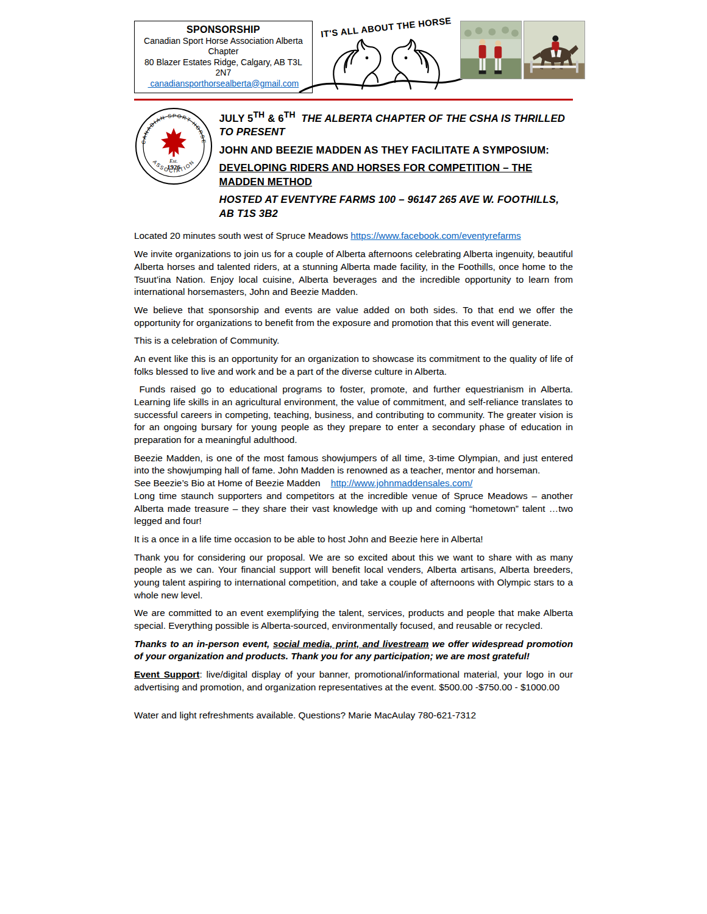SPONSORSHIP
Canadian Sport Horse Association Alberta Chapter
80 Blazer Estates Ridge, Calgary, AB T3L 2N7
canadiansporthorsealberta@gmail.com
IT'S ALL ABOUT THE HORSE
Est. 1926 CANADIAN SPORT HORSE ASSOCIATION
JULY 5TH & 6TH THE ALBERTA CHAPTER OF THE CSHA IS THRILLED TO PRESENT
JOHN AND BEEZIE MADDEN AS THEY FACILITATE A SYMPOSIUM:
DEVELOPING RIDERS AND HORSES FOR COMPETITION – THE MADDEN METHOD
HOSTED AT EVENTYRE FARMS 100 – 96147 265 AVE W. FOOTHILLS, AB T1S 3B2
Located 20 minutes south west of Spruce Meadows https://www.facebook.com/eventyrefarms
We invite organizations to join us for a couple of Alberta afternoons celebrating Alberta ingenuity, beautiful Alberta horses and talented riders, at a stunning Alberta made facility, in the Foothills, once home to the Tsuut’ina Nation. Enjoy local cuisine, Alberta beverages and the incredible opportunity to learn from international horsemasters, John and Beezie Madden.
We believe that sponsorship and events are value added on both sides. To that end we offer the opportunity for organizations to benefit from the exposure and promotion that this event will generate.
This is a celebration of Community.
An event like this is an opportunity for an organization to showcase its commitment to the quality of life of folks blessed to live and work and be a part of the diverse culture in Alberta.
Funds raised go to educational programs to foster, promote, and further equestrianism in Alberta. Learning life skills in an agricultural environment, the value of commitment, and self-reliance translates to successful careers in competing, teaching, business, and contributing to community. The greater vision is for an ongoing bursary for young people as they prepare to enter a secondary phase of education in preparation for a meaningful adulthood.
Beezie Madden, is one of the most famous showjumpers of all time, 3-time Olympian, and just entered into the showjumping hall of fame. John Madden is renowned as a teacher, mentor and horseman.
See Beezie’s Bio at Home of Beezie Madden http://www.johnmaddensales.com/
Long time staunch supporters and competitors at the incredible venue of Spruce Meadows – another Alberta made treasure – they share their vast knowledge with up and coming “hometown” talent …two legged and four!
It is a once in a life time occasion to be able to host John and Beezie here in Alberta!
Thank you for considering our proposal. We are so excited about this we want to share with as many people as we can. Your financial support will benefit local venders, Alberta artisans, Alberta breeders, young talent aspiring to international competition, and take a couple of afternoons with Olympic stars to a whole new level.
We are committed to an event exemplifying the talent, services, products and people that make Alberta special. Everything possible is Alberta-sourced, environmentally focused, and reusable or recycled.
Thanks to an in-person event, social media, print, and livestream we offer widespread promotion of your organization and products. Thank you for any participation; we are most grateful!
Event Support: live/digital display of your banner, promotional/informational material, your logo in our advertising and promotion, and organization representatives at the event. $500.00 -$750.00 - $1000.00
Water and light refreshments available. Questions? Marie MacAulay 780-621-7312